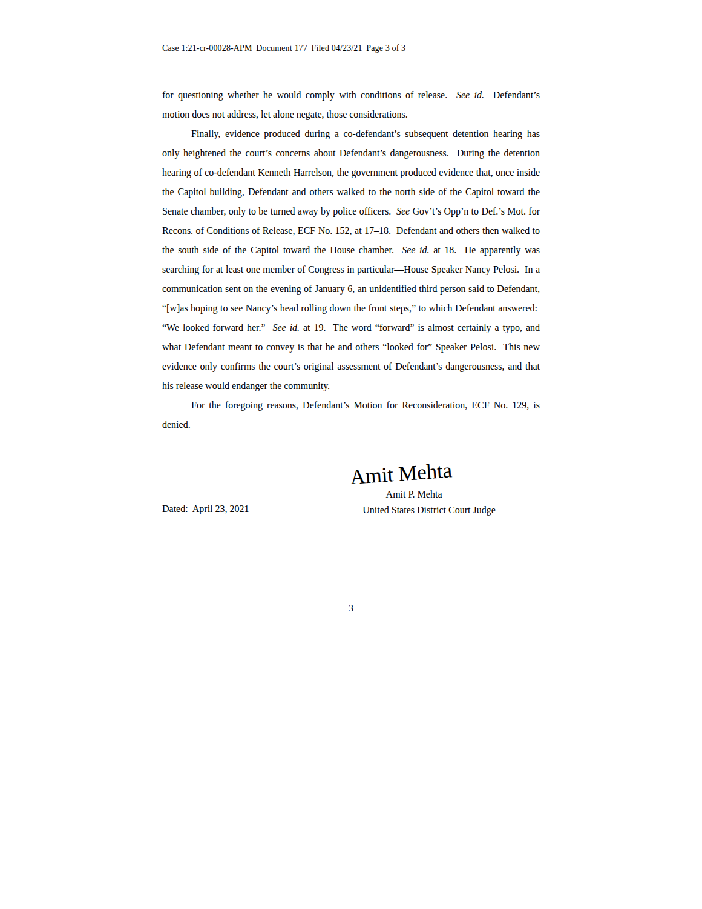Case 1:21-cr-00028-APM Document 177 Filed 04/23/21 Page 3 of 3
for questioning whether he would comply with conditions of release. See id. Defendant’s motion does not address, let alone negate, those considerations.
Finally, evidence produced during a co-defendant’s subsequent detention hearing has only heightened the court’s concerns about Defendant’s dangerousness. During the detention hearing of co-defendant Kenneth Harrelson, the government produced evidence that, once inside the Capitol building, Defendant and others walked to the north side of the Capitol toward the Senate chamber, only to be turned away by police officers. See Gov’t’s Opp’n to Def.’s Mot. for Recons. of Conditions of Release, ECF No. 152, at 17–18. Defendant and others then walked to the south side of the Capitol toward the House chamber. See id. at 18. He apparently was searching for at least one member of Congress in particular—House Speaker Nancy Pelosi. In a communication sent on the evening of January 6, an unidentified third person said to Defendant, “[w]as hoping to see Nancy’s head rolling down the front steps,” to which Defendant answered: “We looked forward her.” See id. at 19. The word “forward” is almost certainly a typo, and what Defendant meant to convey is that he and others “looked for” Speaker Pelosi. This new evidence only confirms the court’s original assessment of Defendant’s dangerousness, and that his release would endanger the community.
For the foregoing reasons, Defendant’s Motion for Reconsideration, ECF No. 129, is denied.
Dated: April 23, 2021
Amit Mehta
Amit P. Mehta
United States District Court Judge
3